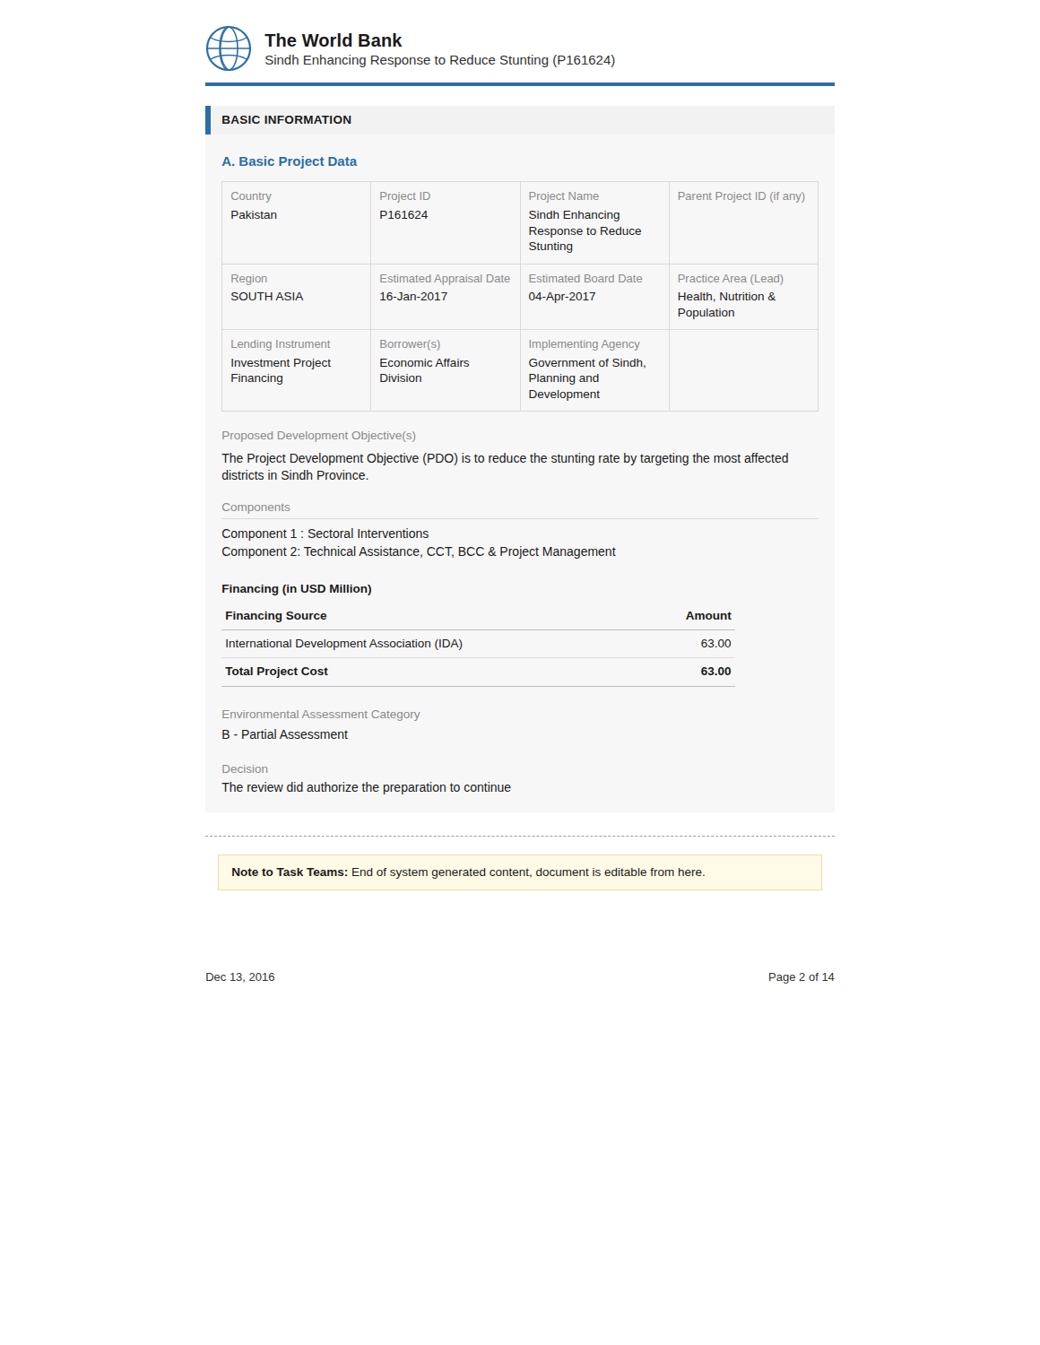The World Bank
Sindh Enhancing Response to Reduce Stunting (P161624)
BASIC INFORMATION
A. Basic Project Data
| Country Pakistan | Project ID P161624 | Project Name Sindh Enhancing Response to Reduce Stunting | Parent Project ID (if any) |
| Region SOUTH ASIA | Estimated Appraisal Date 16-Jan-2017 | Estimated Board Date 04-Apr-2017 | Practice Area (Lead) Health, Nutrition & Population |
| Lending Instrument Investment Project Financing | Borrower(s) Economic Affairs Division | Implementing Agency Government of Sindh, Planning and Development | |
Proposed Development Objective(s)
The Project Development Objective (PDO) is to reduce the stunting rate by targeting the most affected districts in Sindh Province.
Components
Component 1 : Sectoral Interventions
Component 2: Technical Assistance, CCT, BCC & Project Management
Financing (in USD Million)
| Financing Source | Amount |
| --- | --- |
| International Development Association (IDA) | 63.00 |
| Total Project Cost | 63.00 |
Environmental Assessment Category
B - Partial Assessment
Decision
The review did authorize the preparation to continue
Note to Task Teams: End of system generated content, document is editable from here.
Dec 13, 2016
Page 2 of 14